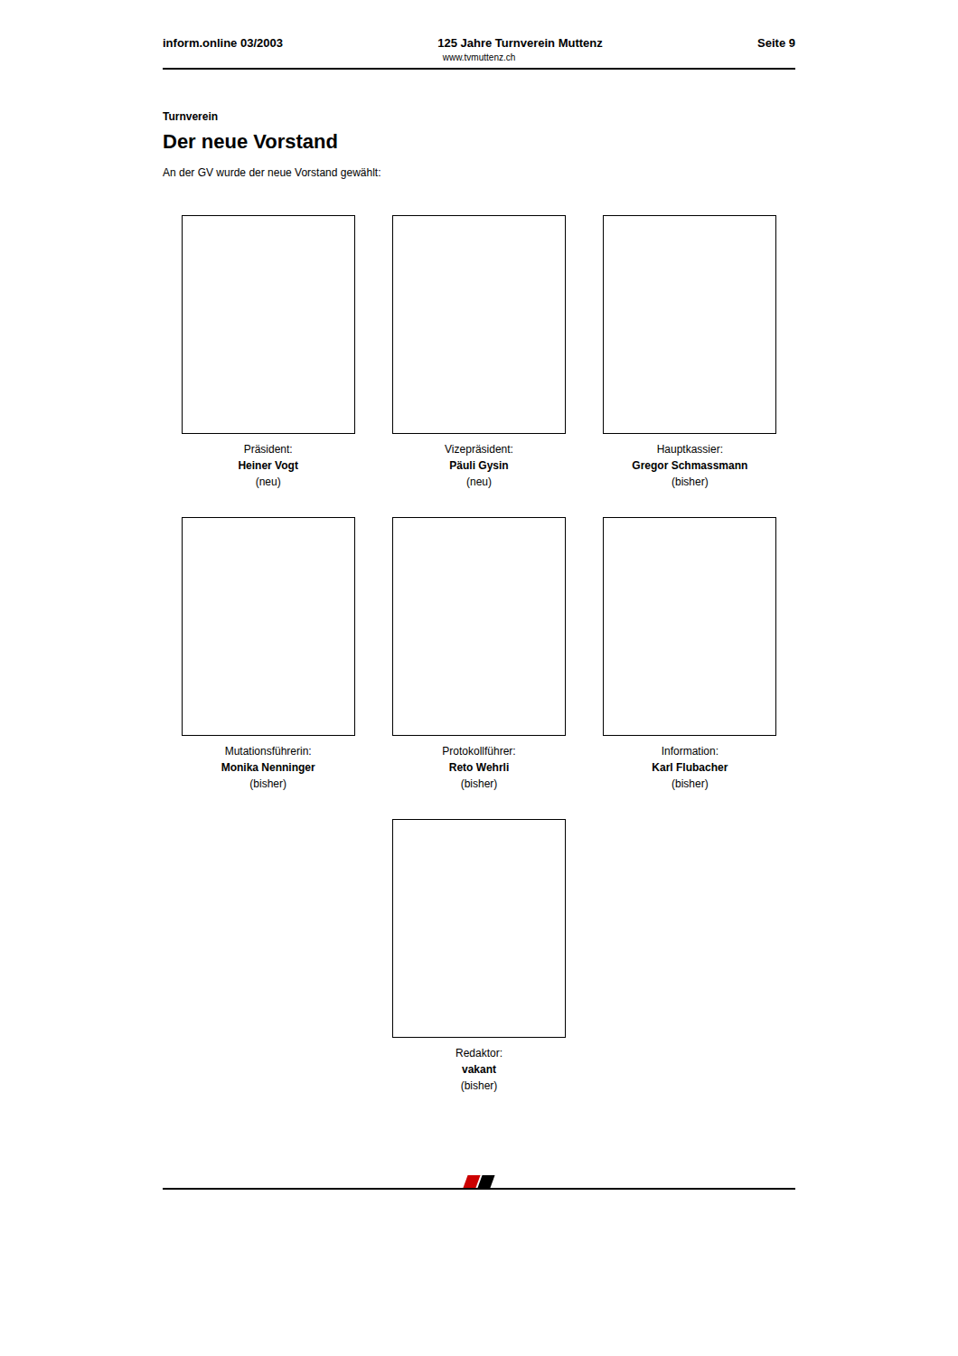inform.online 03/2003
125 Jahre Turnverein Muttenz
Seite 9
www.tvmuttenz.ch
Turnverein
Der neue Vorstand
An der GV wurde der neue Vorstand gewählt:
| Präsident: Heiner Vogt (neu) | Vizepräsident: Päuli Gysin (neu) | Hauptkassier: Gregor Schmassmann (bisher) |
| Mutationsführerin: Monika Nenninger (bisher) | Protokollführer: Reto Wehrli (bisher) | Information: Karl Flubacher (bisher) |
| | Redaktor: vakant (bisher) | |